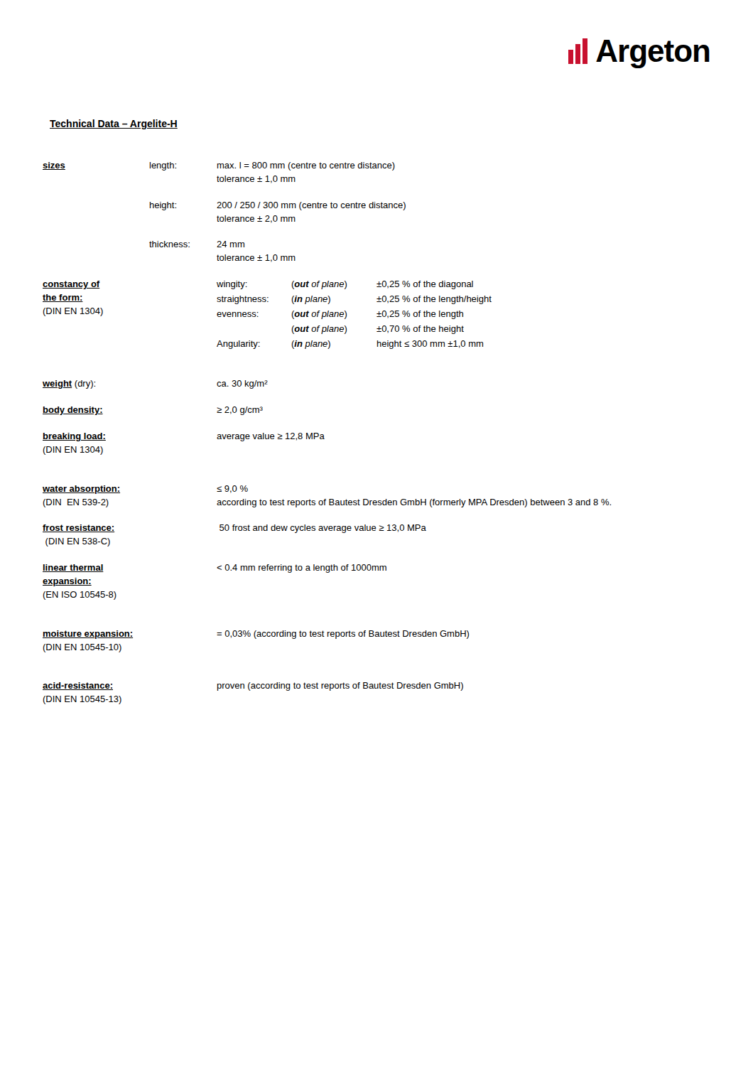Argeton
Technical Data – Argelite-H
| sizes | length: | max. l = 800 mm (centre to centre distance) tolerance ± 1,0 mm |
| | height: | 200 / 250 / 300 mm (centre to centre distance) tolerance ± 2,0 mm |
| | thickness: | 24 mm tolerance ± 1,0 mm |
| constancy of the form: (DIN EN 1304) | | / wingity: / ( out of plane ) / ±0,25 % of the diagonal / / straightness: / ( in plane ) / ±0,25 % of the length/height / / evenness: / ( out of plane ) / ±0,25 % of the length / / / ( out of plane ) / ±0,70 % of the height / / Angularity: / ( in plane ) / height ≤ 300 mm ±1,0 mm / |
| weight (dry): | | ca. 30 kg/m² |
| body density: | | ≥ 2,0 g/cm³ |
| breaking load: (DIN EN 1304) | | average value ≥ 12,8 MPa |
| water absorption: (DIN EN 539-2) | | ≤ 9,0 % according to test reports of Bautest Dresden GmbH (formerly MPA Dresden) between 3 and 8 %. |
| frost resistance: (DIN EN 538-C) | | 50 frost and dew cycles average value ≥ 13,0 MPa |
| linear thermal expansion: (EN ISO 10545-8) | | < 0.4 mm referring to a length of 1000mm |
| moisture expansion: (DIN EN 10545-10) | | = 0,03% (according to test reports of Bautest Dresden GmbH) |
| acid-resistance: (DIN EN 10545-13) | | proven (according to test reports of Bautest Dresden GmbH) |